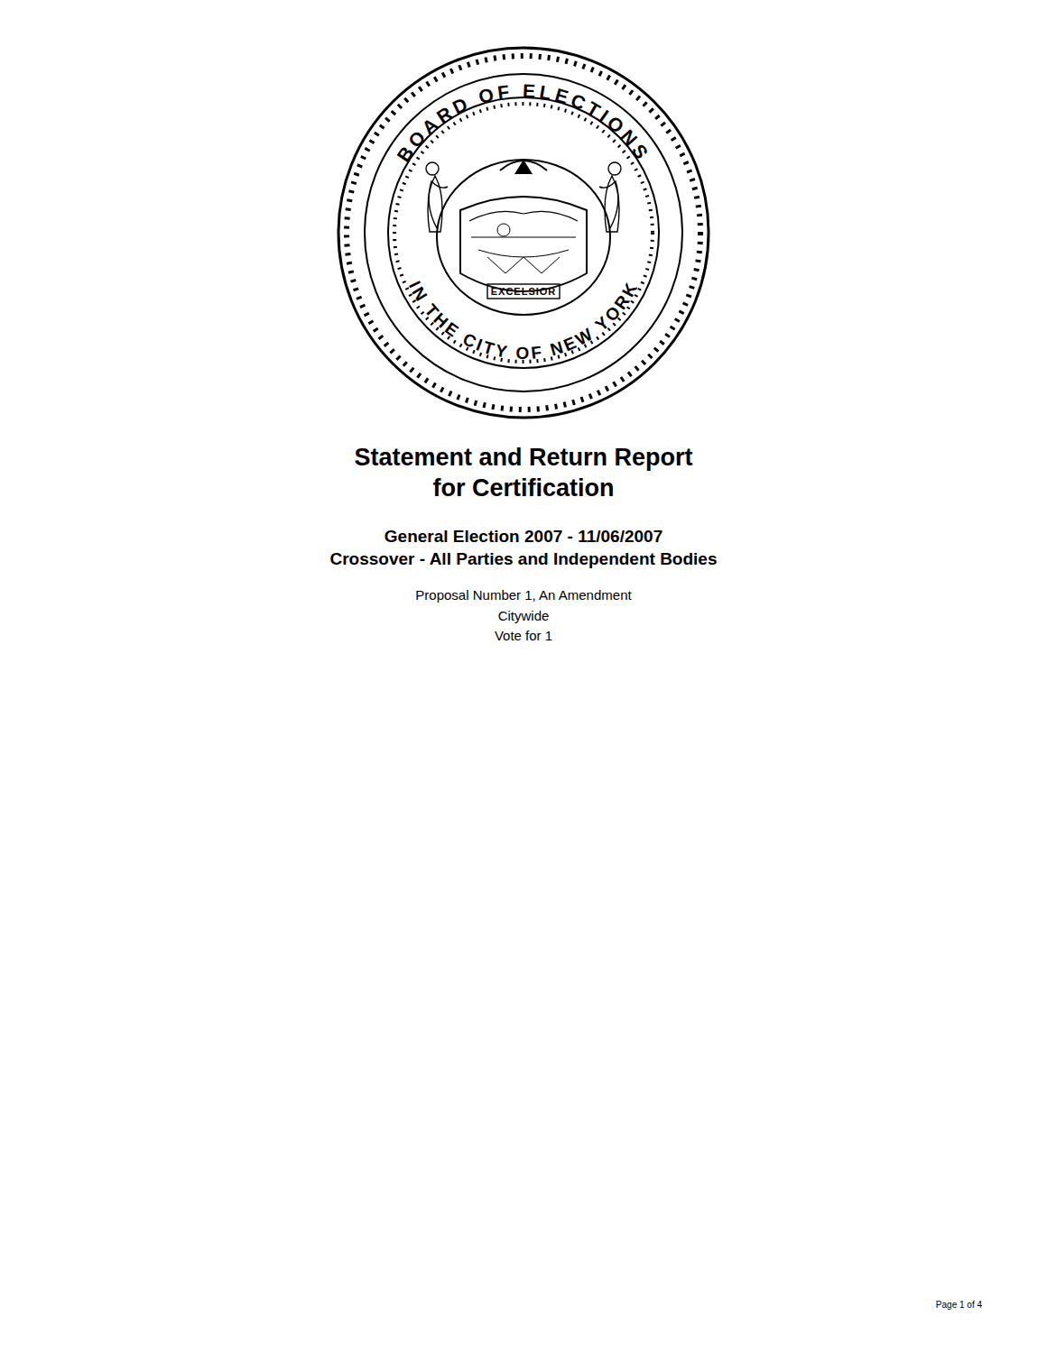BOARD OF ELECTIONS IN THE CITY OF NEW YORK EXCELSIOR
Statement and Return Report
for Certification
General Election 2007 - 11/06/2007
Crossover - All Parties and Independent Bodies
Proposal Number 1, An Amendment
Citywide
Vote for 1
Page 1 of 4